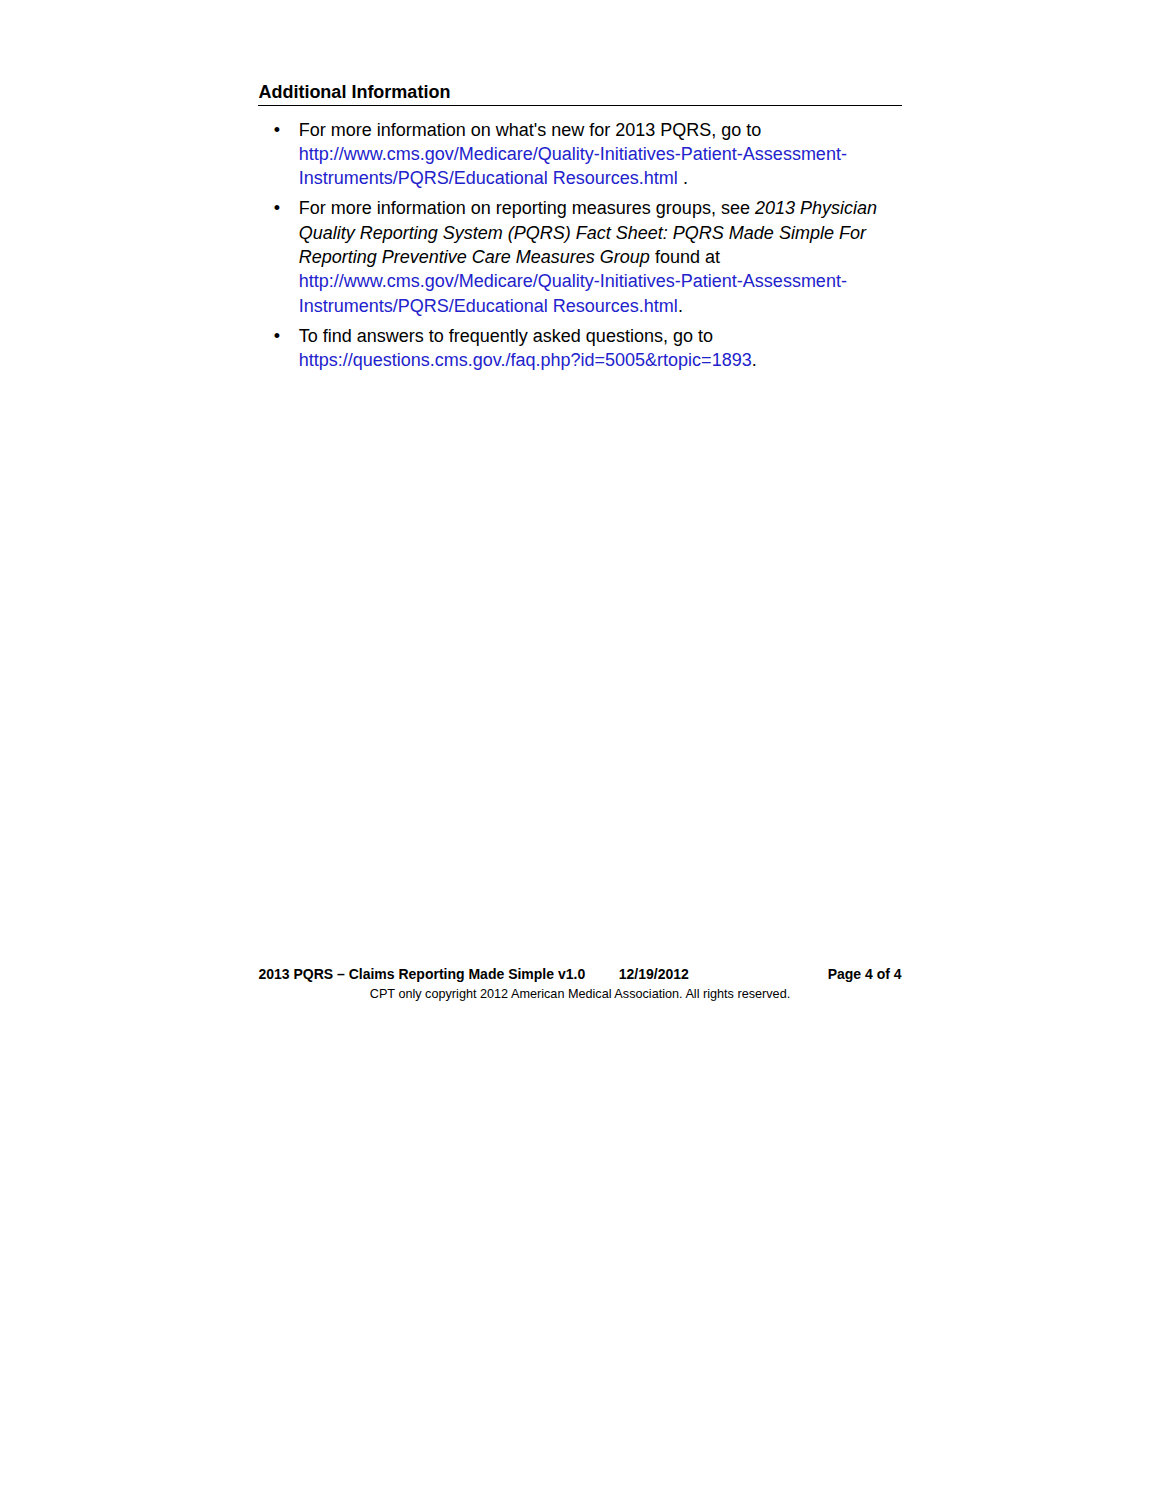Additional Information
For more information on what's new for 2013 PQRS, go to http://www.cms.gov/Medicare/Quality-Initiatives-Patient-Assessment-Instruments/PQRS/Educational Resources.html .
For more information on reporting measures groups, see 2013 Physician Quality Reporting System (PQRS) Fact Sheet: PQRS Made Simple For Reporting Preventive Care Measures Group found at http://www.cms.gov/Medicare/Quality-Initiatives-Patient-Assessment-Instruments/PQRS/Educational Resources.html.
To find answers to frequently asked questions, go to https://questions.cms.gov./faq.php?id=5005&rtopic=1893.
2013 PQRS – Claims Reporting Made Simple v1.0 12/19/2012 Page 4 of 4
CPT only copyright 2012 American Medical Association. All rights reserved.